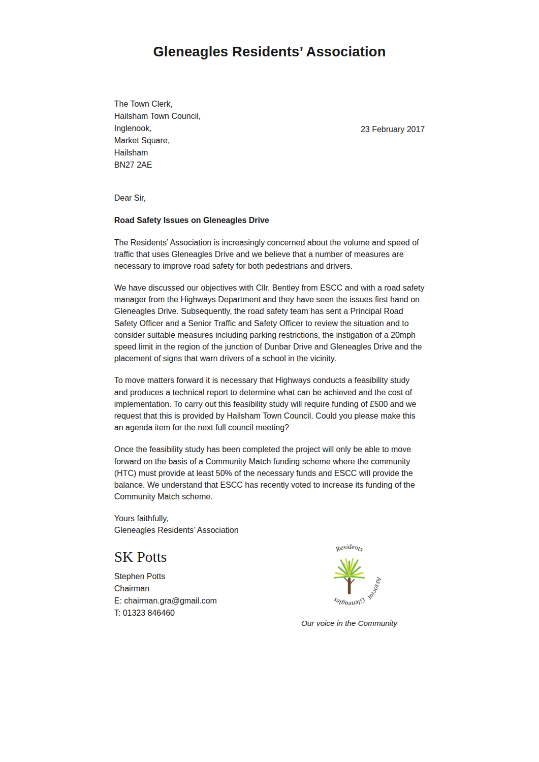Gleneagles Residents’ Association
The Town Clerk,
Hailsham Town Council,
Inglenook,
Market Square,
Hailsham
BN27 2AE
23 February 2017
Dear Sir,
Road Safety Issues on Gleneagles Drive
The Residents’ Association is increasingly concerned about the volume and speed of traffic that uses Gleneagles Drive and we believe that a number of measures are necessary to improve road safety for both pedestrians and drivers.
We have discussed our objectives with Cllr. Bentley from ESCC and with a road safety manager from the Highways Department and they have seen the issues first hand on Gleneagles Drive. Subsequently, the road safety team has sent a Principal Road Safety Officer and a Senior Traffic and Safety Officer to review the situation and to consider suitable measures including parking restrictions, the instigation of a 20mph speed limit in the region of the junction of Dunbar Drive and Gleneagles Drive and the placement of signs that warn drivers of a school in the vicinity.
To move matters forward it is necessary that Highways conducts a feasibility study and produces a technical report to determine what can be achieved and the cost of implementation. To carry out this feasibility study will require funding of £500 and we request that this is provided by Hailsham Town Council. Could you please make this an agenda item for the next full council meeting?
Once the feasibility study has been completed the project will only be able to move forward on the basis of a Community Match funding scheme where the community (HTC) must provide at least 50% of the necessary funds and ESCC will provide the balance. We understand that ESCC has recently voted to increase its funding of the Community Match scheme.
Yours faithfully, Gleneagles Residents’ Association
SK Potts
Stephen Potts
Chairman
E: chairman.gra@gmail.com
T: 01323 846460
Residents Gleneagles Association
Our voice in the Community